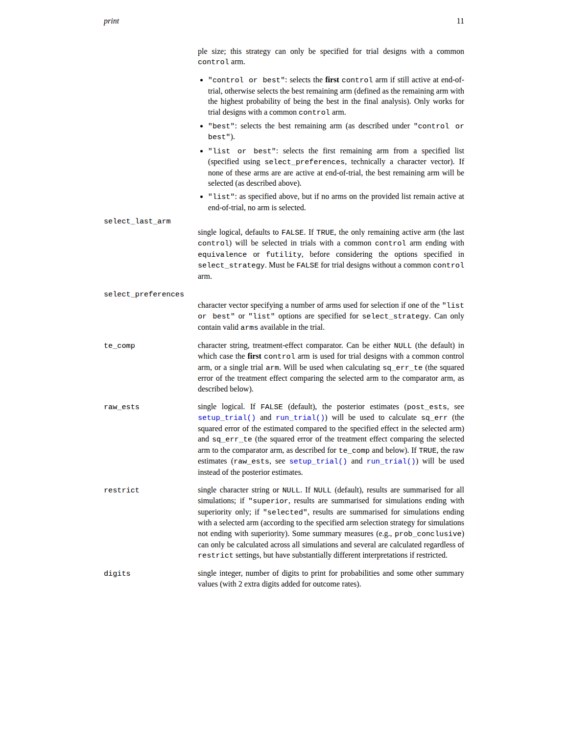print 11
ple size; this strategy can only be specified for trial designs with a common control arm.
"control or best": selects the first control arm if still active at end-of-trial, otherwise selects the best remaining arm (defined as the remaining arm with the highest probability of being the best in the final analysis). Only works for trial designs with a common control arm.
"best": selects the best remaining arm (as described under "control or best").
"list or best": selects the first remaining arm from a specified list (specified using select_preferences, technically a character vector). If none of these arms are are active at end-of-trial, the best remaining arm will be selected (as described above).
"list": as specified above, but if no arms on the provided list remain active at end-of-trial, no arm is selected.
select_last_arm
single logical, defaults to FALSE. If TRUE, the only remaining active arm (the last control) will be selected in trials with a common control arm ending with equivalence or futility, before considering the options specified in select_strategy. Must be FALSE for trial designs without a common control arm.
select_preferences
character vector specifying a number of arms used for selection if one of the "list or best" or "list" options are specified for select_strategy. Can only contain valid arms available in the trial.
te_comp
character string, treatment-effect comparator. Can be either NULL (the default) in which case the first control arm is used for trial designs with a common control arm, or a single trial arm. Will be used when calculating sq_err_te (the squared error of the treatment effect comparing the selected arm to the comparator arm, as described below).
raw_ests
single logical. If FALSE (default), the posterior estimates (post_ests, see setup_trial() and run_trial()) will be used to calculate sq_err (the squared error of the estimated compared to the specified effect in the selected arm) and sq_err_te (the squared error of the treatment effect comparing the selected arm to the comparator arm, as described for te_comp and below). If TRUE, the raw estimates (raw_ests, see setup_trial() and run_trial()) will be used instead of the posterior estimates.
restrict
single character string or NULL. If NULL (default), results are summarised for all simulations; if "superior, results are summarised for simulations ending with superiority only; if "selected", results are summarised for simulations ending with a selected arm (according to the specified arm selection strategy for simulations not ending with superiority). Some summary measures (e.g., prob_conclusive) can only be calculated across all simulations and several are calculated regardless of restrict settings, but have substantially different interpretations if restricted.
digits
single integer, number of digits to print for probabilities and some other summary values (with 2 extra digits added for outcome rates).